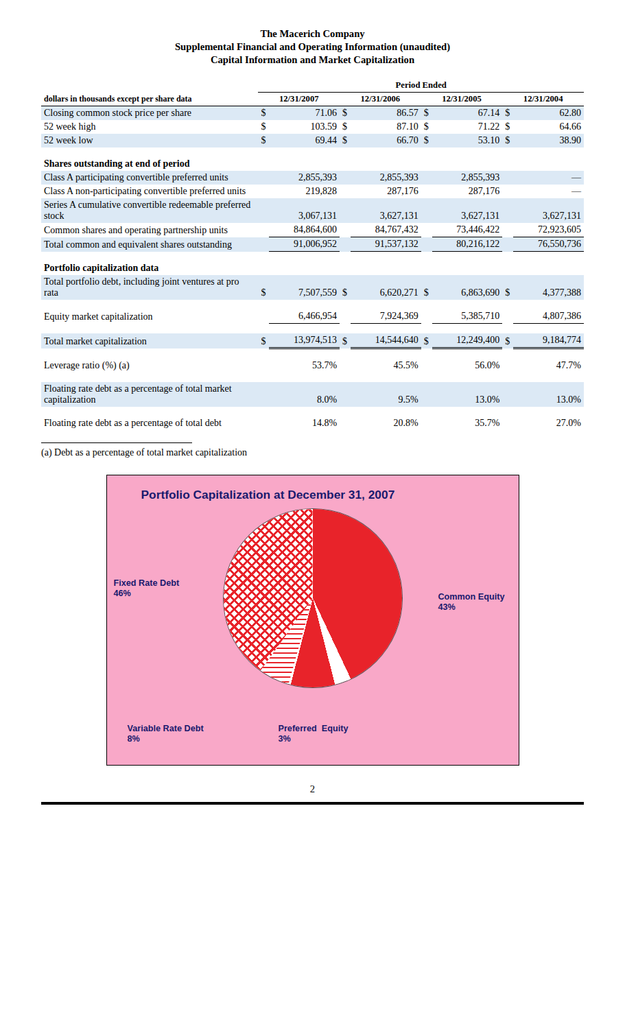The Macerich Company
Supplemental Financial and Operating Information (unaudited)
Capital Information and Market Capitalization
| | Period Ended |
| dollars in thousands except per share data | 12/31/2007 | 12/31/2006 | 12/31/2005 | 12/31/2004 |
| Closing common stock price per share | $ | 71.06 | $ | 86.57 | $ | 67.14 | $ | 62.80 |
| 52 week high | $ | 103.59 | $ | 87.10 | $ | 71.22 | $ | 64.66 |
| 52 week low | $ | 69.44 | $ | 66.70 | $ | 53.10 | $ | 38.90 |
| Shares outstanding at end of period | |
| Class A participating convertible preferred units | | 2,855,393 | | 2,855,393 | | 2,855,393 | | — |
| Class A non-participating convertible preferred units | | 219,828 | | 287,176 | | 287,176 | | — |
| Series A cumulative convertible redeemable preferred stock | | 3,067,131 | | 3,627,131 | | 3,627,131 | | 3,627,131 |
| Common shares and operating partnership units | | 84,864,600 | | 84,767,432 | | 73,446,422 | | 72,923,605 |
| Total common and equivalent shares outstanding | | 91,006,952 | | 91,537,132 | | 80,216,122 | | 76,550,736 |
| Portfolio capitalization data | |
| Total portfolio debt, including joint ventures at pro rata | $ | 7,507,559 | $ | 6,620,271 | $ | 6,863,690 | $ | 4,377,388 |
| Equity market capitalization | | 6,466,954 | | 7,924,369 | | 5,385,710 | | 4,807,386 |
| Total market capitalization | $ | 13,974,513 | $ | 14,544,640 | $ | 12,249,400 | $ | 9,184,774 |
| Leverage ratio (%) (a) | | 53.7% | | 45.5% | | 56.0% | | 47.7% |
| Floating rate debt as a percentage of total market capitalization | | 8.0% | | 9.5% | | 13.0% | | 13.0% |
| Floating rate debt as a percentage of total debt | | 14.8% | | 20.8% | | 35.7% | | 27.0% |
(a) Debt as a percentage of total market capitalization
Portfolio Capitalization at December 31, 2007
Fixed Rate Debt
46%
Common Equity
43%
Variable Rate Debt
8%
Preferred Equity
3%
2